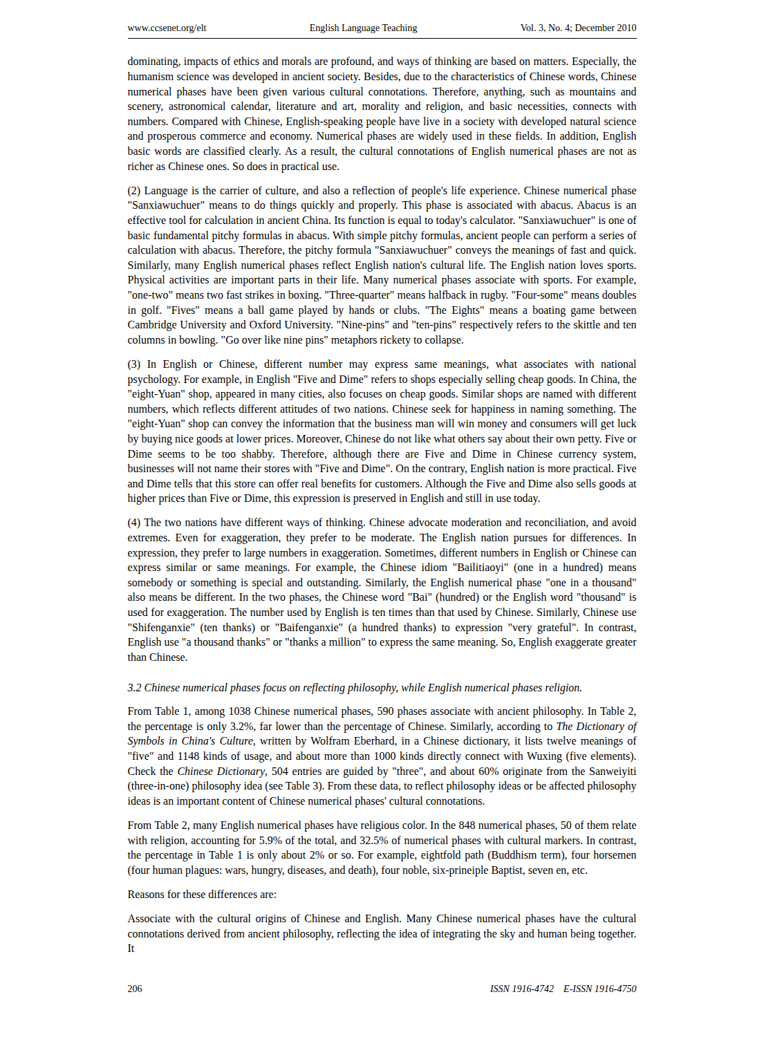www.ccsenet.org/elt English Language Teaching Vol. 3, No. 4; December 2010
dominating, impacts of ethics and morals are profound, and ways of thinking are based on matters. Especially, the humanism science was developed in ancient society. Besides, due to the characteristics of Chinese words, Chinese numerical phases have been given various cultural connotations. Therefore, anything, such as mountains and scenery, astronomical calendar, literature and art, morality and religion, and basic necessities, connects with numbers. Compared with Chinese, English-speaking people have live in a society with developed natural science and prosperous commerce and economy. Numerical phases are widely used in these fields. In addition, English basic words are classified clearly. As a result, the cultural connotations of English numerical phases are not as richer as Chinese ones. So does in practical use.
(2) Language is the carrier of culture, and also a reflection of people's life experience. Chinese numerical phase "Sanxiawuchuer" means to do things quickly and properly. This phase is associated with abacus. Abacus is an effective tool for calculation in ancient China. Its function is equal to today's calculator. "Sanxiawuchuer" is one of basic fundamental pitchy formulas in abacus. With simple pitchy formulas, ancient people can perform a series of calculation with abacus. Therefore, the pitchy formula "Sanxiawuchuer" conveys the meanings of fast and quick. Similarly, many English numerical phases reflect English nation's cultural life. The English nation loves sports. Physical activities are important parts in their life. Many numerical phases associate with sports. For example, "one-two" means two fast strikes in boxing. "Three-quarter" means halfback in rugby. "Four-some" means doubles in golf. "Fives" means a ball game played by hands or clubs. "The Eights" means a boating game between Cambridge University and Oxford University. "Nine-pins" and "ten-pins" respectively refers to the skittle and ten columns in bowling. "Go over like nine pins" metaphors rickety to collapse.
(3) In English or Chinese, different number may express same meanings, what associates with national psychology. For example, in English "Five and Dime" refers to shops especially selling cheap goods. In China, the "eight-Yuan" shop, appeared in many cities, also focuses on cheap goods. Similar shops are named with different numbers, which reflects different attitudes of two nations. Chinese seek for happiness in naming something. The "eight-Yuan" shop can convey the information that the business man will win money and consumers will get luck by buying nice goods at lower prices. Moreover, Chinese do not like what others say about their own petty. Five or Dime seems to be too shabby. Therefore, although there are Five and Dime in Chinese currency system, businesses will not name their stores with "Five and Dime". On the contrary, English nation is more practical. Five and Dime tells that this store can offer real benefits for customers. Although the Five and Dime also sells goods at higher prices than Five or Dime, this expression is preserved in English and still in use today.
(4) The two nations have different ways of thinking. Chinese advocate moderation and reconciliation, and avoid extremes. Even for exaggeration, they prefer to be moderate. The English nation pursues for differences. In expression, they prefer to large numbers in exaggeration. Sometimes, different numbers in English or Chinese can express similar or same meanings. For example, the Chinese idiom "Bailitiaoyi" (one in a hundred) means somebody or something is special and outstanding. Similarly, the English numerical phase "one in a thousand" also means be different. In the two phases, the Chinese word "Bai" (hundred) or the English word "thousand" is used for exaggeration. The number used by English is ten times than that used by Chinese. Similarly, Chinese use "Shifenganxie" (ten thanks) or "Baifenganxie" (a hundred thanks) to expression "very grateful". In contrast, English use "a thousand thanks" or "thanks a million" to express the same meaning. So, English exaggerate greater than Chinese.
3.2 Chinese numerical phases focus on reflecting philosophy, while English numerical phases religion.
From Table 1, among 1038 Chinese numerical phases, 590 phases associate with ancient philosophy. In Table 2, the percentage is only 3.2%, far lower than the percentage of Chinese. Similarly, according to The Dictionary of Symbols in China's Culture, written by Wolfram Eberhard, in a Chinese dictionary, it lists twelve meanings of "five" and 1148 kinds of usage, and about more than 1000 kinds directly connect with Wuxing (five elements). Check the Chinese Dictionary, 504 entries are guided by "three", and about 60% originate from the Sanweiyiti (three-in-one) philosophy idea (see Table 3). From these data, to reflect philosophy ideas or be affected philosophy ideas is an important content of Chinese numerical phases' cultural connotations.
From Table 2, many English numerical phases have religious color. In the 848 numerical phases, 50 of them relate with religion, accounting for 5.9% of the total, and 32.5% of numerical phases with cultural markers. In contrast, the percentage in Table 1 is only about 2% or so. For example, eightfold path (Buddhism term), four horsemen (four human plagues: wars, hungry, diseases, and death), four noble, six-prineiple Baptist, seven en, etc.
Reasons for these differences are:
Associate with the cultural origins of Chinese and English. Many Chinese numerical phases have the cultural connotations derived from ancient philosophy, reflecting the idea of integrating the sky and human being together. It
206 ISSN 1916-4742 E-ISSN 1916-4750